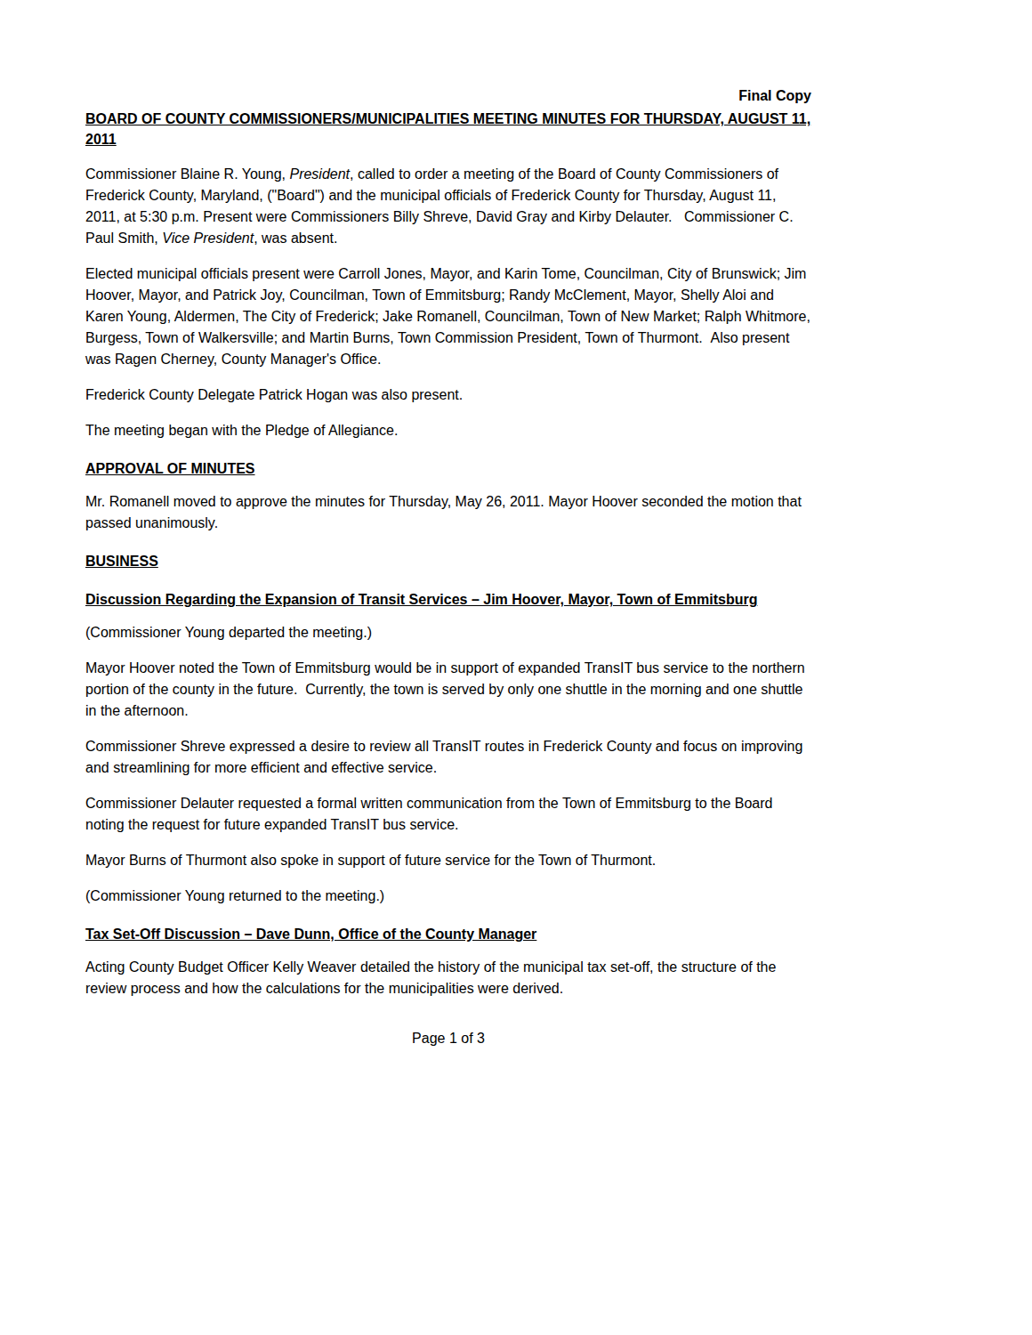Final Copy
BOARD OF COUNTY COMMISSIONERS/MUNICIPALITIES MEETING MINUTES FOR THURSDAY, AUGUST 11, 2011
Commissioner Blaine R. Young, President, called to order a meeting of the Board of County Commissioners of Frederick County, Maryland, ("Board") and the municipal officials of Frederick County for Thursday, August 11, 2011, at 5:30 p.m. Present were Commissioners Billy Shreve, David Gray and Kirby Delauter. Commissioner C. Paul Smith, Vice President, was absent.
Elected municipal officials present were Carroll Jones, Mayor, and Karin Tome, Councilman, City of Brunswick; Jim Hoover, Mayor, and Patrick Joy, Councilman, Town of Emmitsburg; Randy McClement, Mayor, Shelly Aloi and Karen Young, Aldermen, The City of Frederick; Jake Romanell, Councilman, Town of New Market; Ralph Whitmore, Burgess, Town of Walkersville; and Martin Burns, Town Commission President, Town of Thurmont. Also present was Ragen Cherney, County Manager's Office.
Frederick County Delegate Patrick Hogan was also present.
The meeting began with the Pledge of Allegiance.
APPROVAL OF MINUTES
Mr. Romanell moved to approve the minutes for Thursday, May 26, 2011. Mayor Hoover seconded the motion that passed unanimously.
BUSINESS
Discussion Regarding the Expansion of Transit Services – Jim Hoover, Mayor, Town of Emmitsburg
(Commissioner Young departed the meeting.)
Mayor Hoover noted the Town of Emmitsburg would be in support of expanded TransIT bus service to the northern portion of the county in the future. Currently, the town is served by only one shuttle in the morning and one shuttle in the afternoon.
Commissioner Shreve expressed a desire to review all TransIT routes in Frederick County and focus on improving and streamlining for more efficient and effective service.
Commissioner Delauter requested a formal written communication from the Town of Emmitsburg to the Board noting the request for future expanded TransIT bus service.
Mayor Burns of Thurmont also spoke in support of future service for the Town of Thurmont.
(Commissioner Young returned to the meeting.)
Tax Set-Off Discussion – Dave Dunn, Office of the County Manager
Acting County Budget Officer Kelly Weaver detailed the history of the municipal tax set-off, the structure of the review process and how the calculations for the municipalities were derived.
Page 1 of 3